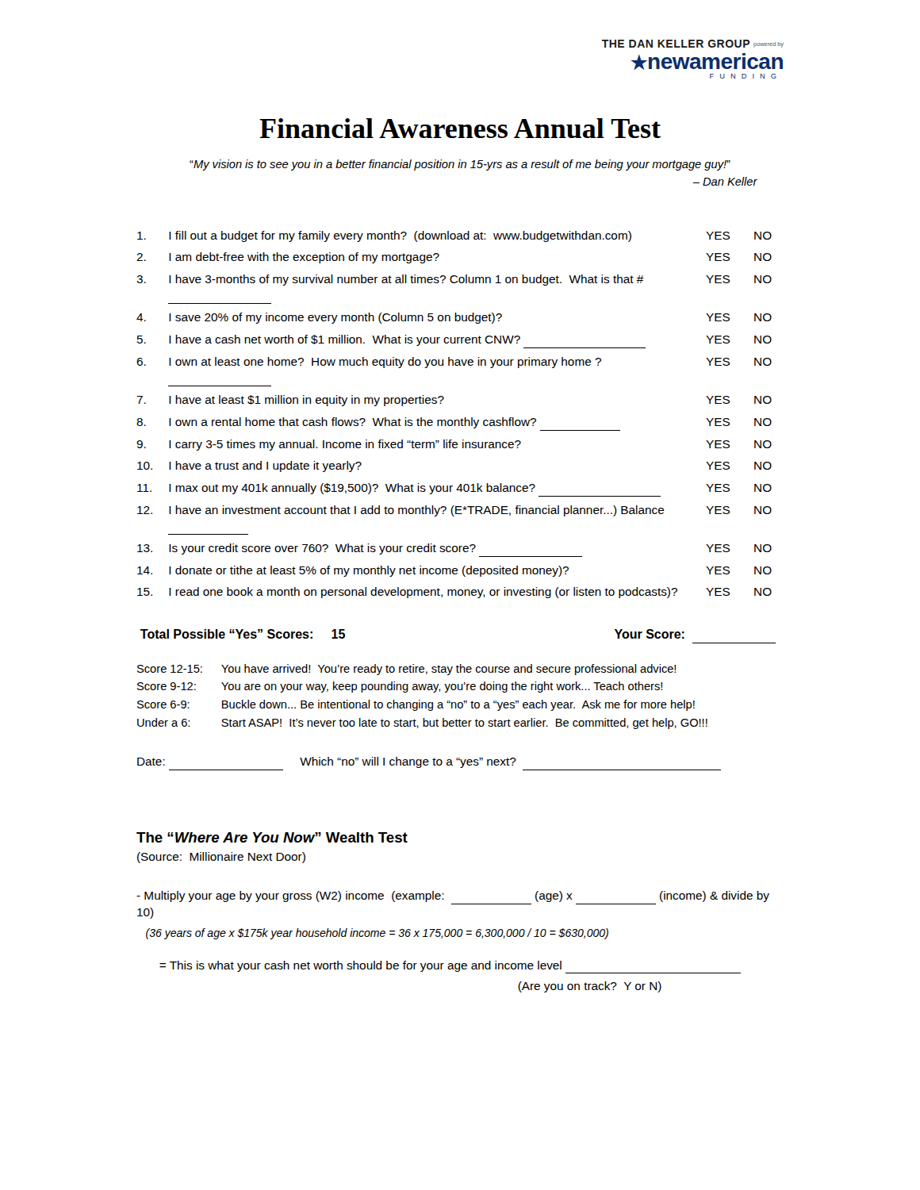THE DAN KELLER GROUP powered by
★new american
FUNDING
Financial Awareness Annual Test
“My vision is to see you in a better financial position in 15-yrs as a result of me being your mortgage guy!”
– Dan Keller
| 1. | I fill out a budget for my family every month? (download at: www.budgetwithdan.com) | YES | NO |
| 2. | I am debt-free with the exception of my mortgage? | YES | NO |
| 3. | I have 3-months of my survival number at all times? Column 1 on budget. What is that # | YES | NO |
| 4. | I save 20% of my income every month (Column 5 on budget)? | YES | NO |
| 5. | I have a cash net worth of $1 million. What is your current CNW? | YES | NO |
| 6. | I own at least one home? How much equity do you have in your primary home ? | YES | NO |
| 7. | I have at least $1 million in equity in my properties? | YES | NO |
| 8. | I own a rental home that cash flows? What is the monthly cashflow? | YES | NO |
| 9. | I carry 3-5 times my annual. Income in fixed “term” life insurance? | YES | NO |
| 10. | I have a trust and I update it yearly? | YES | NO |
| 11. | I max out my 401k annually ($19,500)? What is your 401k balance? | YES | NO |
| 12. | I have an investment account that I add to monthly? (E*TRADE, financial planner...) Balance | YES | NO |
| 13. | Is your credit score over 760? What is your credit score? | YES | NO |
| 14. | I donate or tithe at least 5% of my monthly net income (deposited money)? | YES | NO |
| 15. | I read one book a month on personal development, money, or investing (or listen to podcasts)? | YES | NO |
Total Possible “Yes” Scores: 15 Your Score:
| Score 12-15: | You have arrived! You’re ready to retire, stay the course and secure professional advice! |
| Score 9-12: | You are on your way, keep pounding away, you’re doing the right work... Teach others! |
| Score 6-9: | Buckle down... Be intentional to changing a “no” to a “yes” each year. Ask me for more help! |
| Under a 6: | Start ASAP! It’s never too late to start, but better to start earlier. Be committed, get help, GO!!! |
Date: Which “no” will I change to a “yes” next?
The “Where Are You Now” Wealth Test
(Source: Millionaire Next Door)
- Multiply your age by your gross (W2) income (example: (age) x (income) & divide by 10)
(36 years of age x $175k year household income = 36 x 175,000 = 6,300,000 / 10 = $630,000)
= This is what your cash net worth should be for your age and income level
(Are you on track? Y or N)